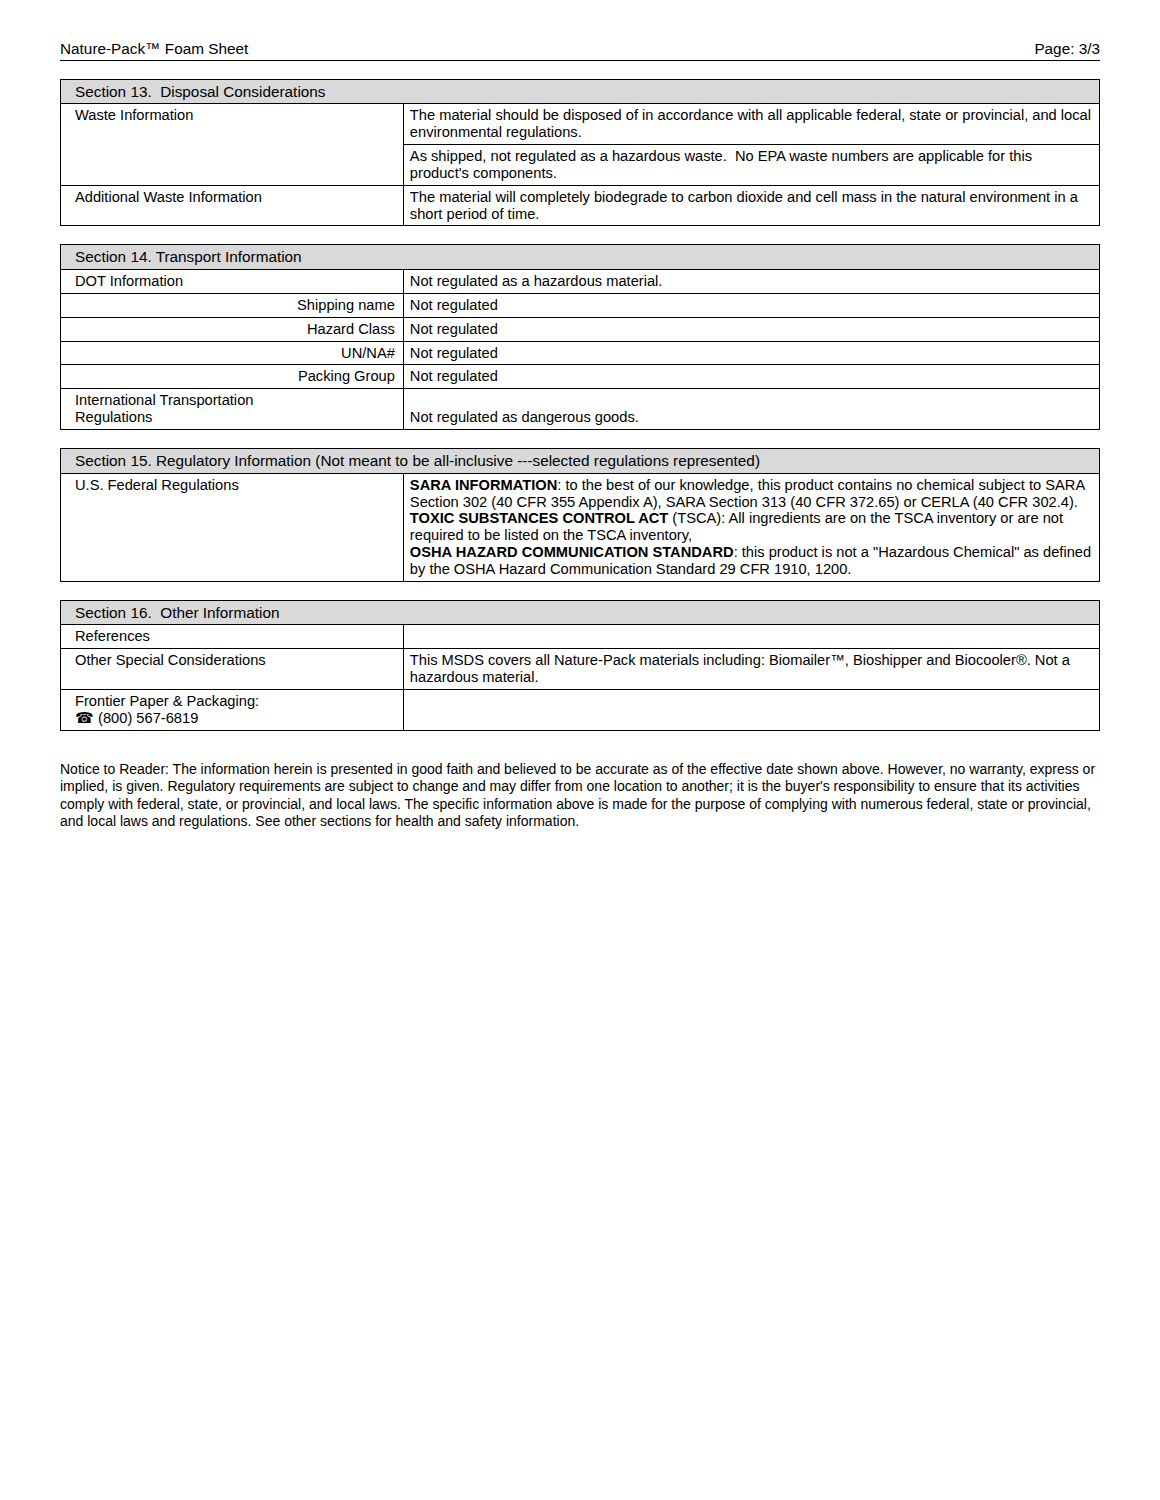Nature-Pack™ Foam Sheet Page: 3/3
| Section 13. Disposal Considerations |
| Waste Information | The material should be disposed of in accordance with all applicable federal, state or provincial, and local environmental regulations. |
| As shipped, not regulated as a hazardous waste. No EPA waste numbers are applicable for this product's components. |
| Additional Waste Information | The material will completely biodegrade to carbon dioxide and cell mass in the natural environment in a short period of time. |
| Section 14. Transport Information |
| DOT Information | Not regulated as a hazardous material. |
| Shipping name | Not regulated |
| Hazard Class | Not regulated |
| UN/NA# | Not regulated |
| Packing Group | Not regulated |
| International Transportation Regulations | Not regulated as dangerous goods. |
| Section 15. Regulatory Information (Not meant to be all-inclusive ---selected regulations represented) |
| U.S. Federal Regulations | SARA INFORMATION : to the best of our knowledge, this product contains no chemical subject to SARA Section 302 (40 CFR 355 Appendix A), SARA Section 313 (40 CFR 372.65) or CERLA (40 CFR 302.4). TOXIC SUBSTANCES CONTROL ACT (TSCA): All ingredients are on the TSCA inventory or are not required to be listed on the TSCA inventory, OSHA HAZARD COMMUNICATION STANDARD : this product is not a "Hazardous Chemical" as defined by the OSHA Hazard Communication Standard 29 CFR 1910, 1200. |
| Section 16. Other Information |
| References | |
| Other Special Considerations | This MSDS covers all Nature-Pack materials including: Biomailer™, Bioshipper and Biocooler®. Not a hazardous material. |
| Frontier Paper & Packaging: ☎ (800) 567-6819 | |
Notice to Reader: The information herein is presented in good faith and believed to be accurate as of the effective date shown above. However, no warranty, express or implied, is given. Regulatory requirements are subject to change and may differ from one location to another; it is the buyer's responsibility to ensure that its activities comply with federal, state, or provincial, and local laws. The specific information above is made for the purpose of complying with numerous federal, state or provincial, and local laws and regulations. See other sections for health and safety information.